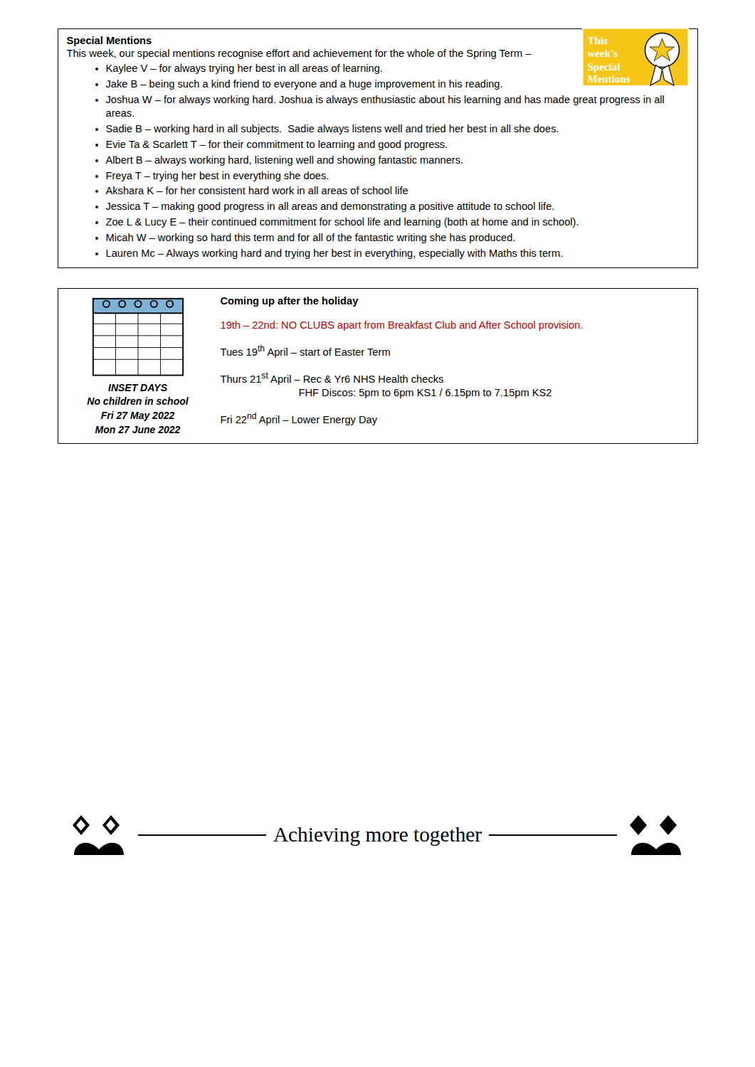Special Mentions
This week's Special Mentions
This week, our special mentions recognise effort and achievement for the whole of the Spring Term –
Kaylee V – for always trying her best in all areas of learning.
Jake B – being such a kind friend to everyone and a huge improvement in his reading.
Joshua W – for always working hard. Joshua is always enthusiastic about his learning and has made great progress in all areas.
Sadie B – working hard in all subjects. Sadie always listens well and tried her best in all she does.
Evie Ta & Scarlett T – for their commitment to learning and good progress.
Albert B – always working hard, listening well and showing fantastic manners.
Freya T – trying her best in everything she does.
Akshara K – for her consistent hard work in all areas of school life
Jessica T – making good progress in all areas and demonstrating a positive attitude to school life.
Zoe L & Lucy E – their continued commitment for school life and learning (both at home and in school).
Micah W – working so hard this term and for all of the fantastic writing she has produced.
Lauren Mc – Always working hard and trying her best in everything, especially with Maths this term.
INSET DAYS
No children in school
Fri 27 May 2022
Mon 27 June 2022
Coming up after the holiday
19th – 22nd: NO CLUBS apart from Breakfast Club and After School provision.
Tues 19th April – start of Easter Term
Thurs 21st April – Rec & Yr6 NHS Health checks
FHF Discos: 5pm to 6pm KS1 / 6.15pm to 7.15pm KS2
Fri 22nd April – Lower Energy Day
Achieving more together